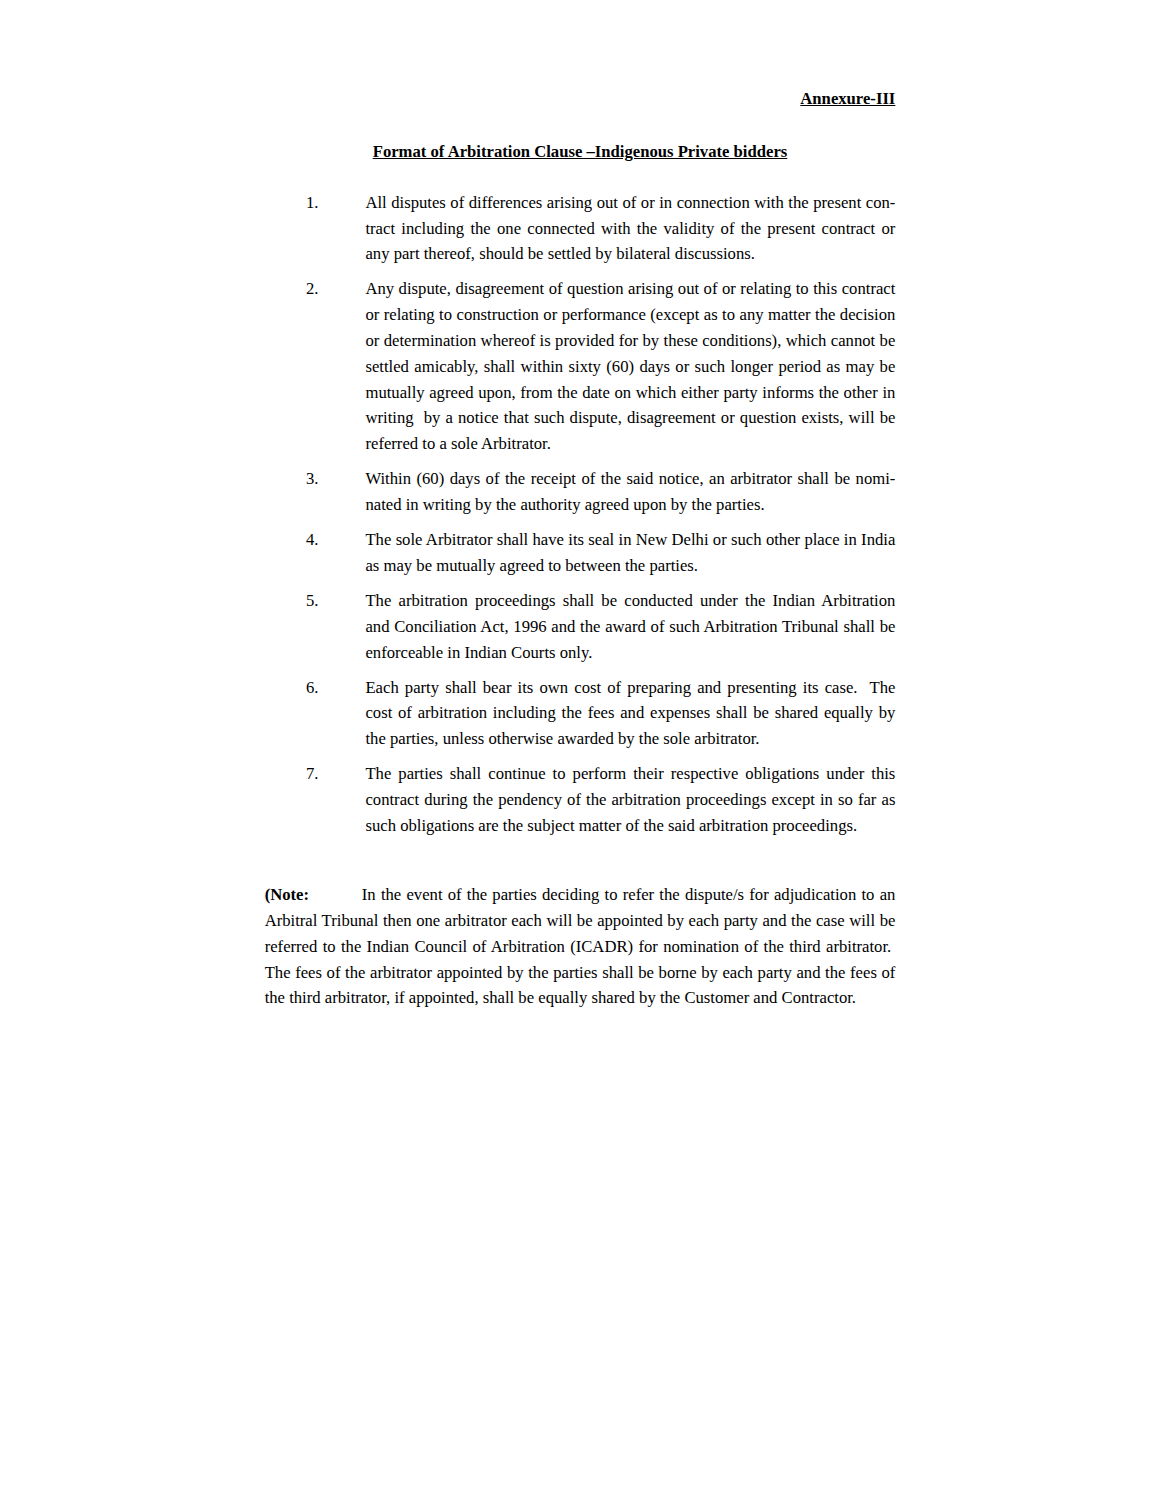Annexure-III
Format of Arbitration Clause –Indigenous Private bidders
All disputes of differences arising out of or in connection with the present contract including the one connected with the validity of the present contract or any part thereof, should be settled by bilateral discussions.
Any dispute, disagreement of question arising out of or relating to this contract or relating to construction or performance (except as to any matter the decision or determination whereof is provided for by these conditions), which cannot be settled amicably, shall within sixty (60) days or such longer period as may be mutually agreed upon, from the date on which either party informs the other in writing by a notice that such dispute, disagreement or question exists, will be referred to a sole Arbitrator.
Within (60) days of the receipt of the said notice, an arbitrator shall be nominated in writing by the authority agreed upon by the parties.
The sole Arbitrator shall have its seal in New Delhi or such other place in India as may be mutually agreed to between the parties.
The arbitration proceedings shall be conducted under the Indian Arbitration and Conciliation Act, 1996 and the award of such Arbitration Tribunal shall be enforceable in Indian Courts only.
Each party shall bear its own cost of preparing and presenting its case. The cost of arbitration including the fees and expenses shall be shared equally by the parties, unless otherwise awarded by the sole arbitrator.
The parties shall continue to perform their respective obligations under this contract during the pendency of the arbitration proceedings except in so far as such obligations are the subject matter of the said arbitration proceedings.
(Note: In the event of the parties deciding to refer the dispute/s for adjudication to an Arbitral Tribunal then one arbitrator each will be appointed by each party and the case will be referred to the Indian Council of Arbitration (ICADR) for nomination of the third arbitrator. The fees of the arbitrator appointed by the parties shall be borne by each party and the fees of the third arbitrator, if appointed, shall be equally shared by the Customer and Contractor.